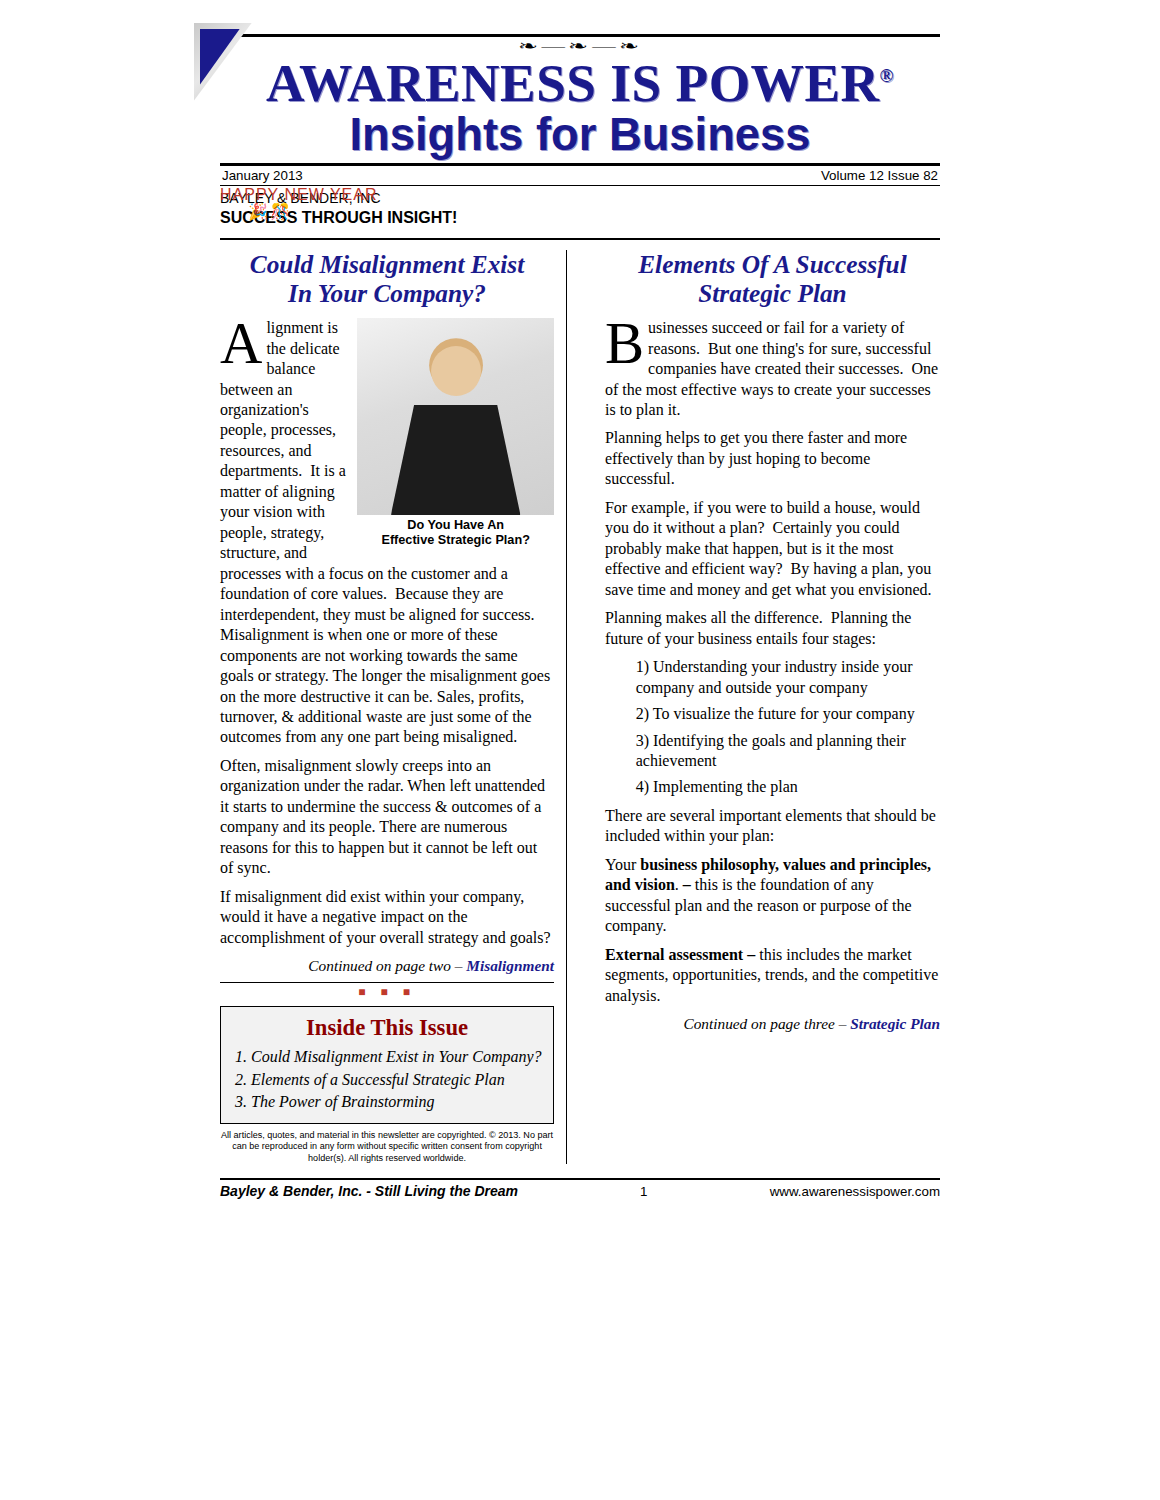❧—❧—❧
AWARENESS IS POWER®
Insights for Business
January 2013
Volume 12 Issue 82
HAPPY NEW YEAR
🎉🎊
BAYLEY & BENDER, INC
SUCCESS THROUGH INSIGHT!
Could Misalignment Exist
In Your Company?
Do You Have An
Effective Strategic Plan?
Alignment is the delicate balance between an organization's people, processes, resources, and departments. It is a matter of aligning your vision with people, strategy, structure, and processes with a focus on the customer and a foundation of core values. Because they are interdependent, they must be aligned for success. Misalignment is when one or more of these components are not working towards the same goals or strategy. The longer the misalignment goes on the more destructive it can be. Sales, profits, turnover, & additional waste are just some of the outcomes from any one part being misaligned.
Often, misalignment slowly creeps into an organization under the radar. When left unattended it starts to undermine the success & outcomes of a company and its people. There are numerous reasons for this to happen but it cannot be left out of sync.
If misalignment did exist within your company, would it have a negative impact on the accomplishment of your overall strategy and goals?
Continued on page two – Misalignment
■ ■ ■
Inside This Issue
Could Misalignment Exist in Your Company?
Elements of a Successful Strategic Plan
The Power of Brainstorming
All articles, quotes, and material in this newsletter are copyrighted. © 2013. No part can be reproduced in any form without specific written consent from copyright holder(s). All rights reserved worldwide.
Elements Of A Successful
Strategic Plan
Businesses succeed or fail for a variety of reasons. But one thing's for sure, successful companies have created their successes. One of the most effective ways to create your successes is to plan it.
Planning helps to get you there faster and more effectively than by just hoping to become successful.
For example, if you were to build a house, would you do it without a plan? Certainly you could probably make that happen, but is it the most effective and efficient way? By having a plan, you save time and money and get what you envisioned.
Planning makes all the difference. Planning the future of your business entails four stages:
1) Understanding your industry inside your company and outside your company
2) To visualize the future for your company
3) Identifying the goals and planning their achievement
4) Implementing the plan
There are several important elements that should be included within your plan:
Your business philosophy, values and principles, and vision. – this is the foundation of any successful plan and the reason or purpose of the company.
External assessment – this includes the market segments, opportunities, trends, and the competitive analysis.
Continued on page three – Strategic Plan
Bayley & Bender, Inc. - Still Living the Dream
1
www.awarenessispower.com